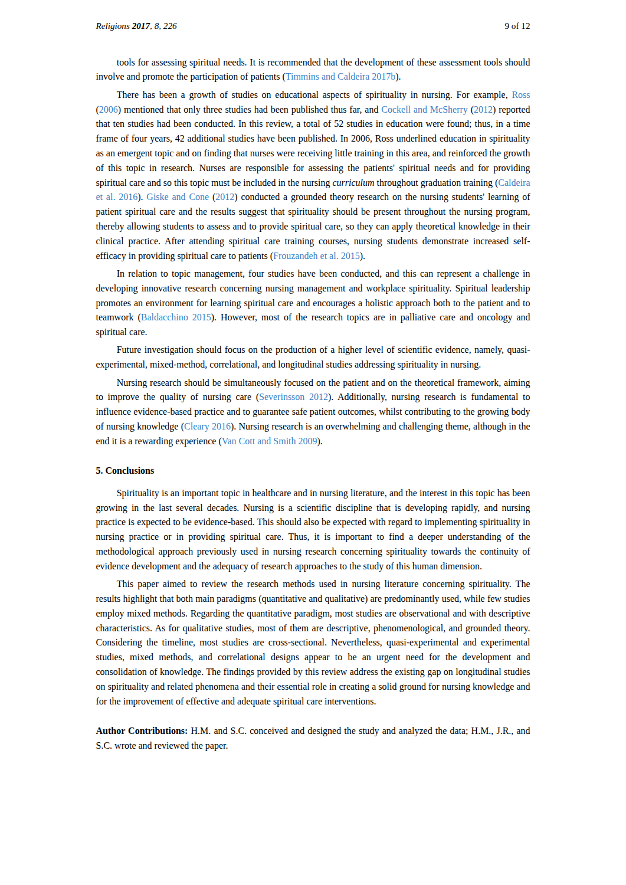Religions 2017, 8, 226 9 of 12
tools for assessing spiritual needs. It is recommended that the development of these assessment tools should involve and promote the participation of patients (Timmins and Caldeira 2017b).
There has been a growth of studies on educational aspects of spirituality in nursing. For example, Ross (2006) mentioned that only three studies had been published thus far, and Cockell and McSherry (2012) reported that ten studies had been conducted. In this review, a total of 52 studies in education were found; thus, in a time frame of four years, 42 additional studies have been published. In 2006, Ross underlined education in spirituality as an emergent topic and on finding that nurses were receiving little training in this area, and reinforced the growth of this topic in research. Nurses are responsible for assessing the patients' spiritual needs and for providing spiritual care and so this topic must be included in the nursing curriculum throughout graduation training (Caldeira et al. 2016). Giske and Cone (2012) conducted a grounded theory research on the nursing students' learning of patient spiritual care and the results suggest that spirituality should be present throughout the nursing program, thereby allowing students to assess and to provide spiritual care, so they can apply theoretical knowledge in their clinical practice. After attending spiritual care training courses, nursing students demonstrate increased self-efficacy in providing spiritual care to patients (Frouzandeh et al. 2015).
In relation to topic management, four studies have been conducted, and this can represent a challenge in developing innovative research concerning nursing management and workplace spirituality. Spiritual leadership promotes an environment for learning spiritual care and encourages a holistic approach both to the patient and to teamwork (Baldacchino 2015). However, most of the research topics are in palliative care and oncology and spiritual care.
Future investigation should focus on the production of a higher level of scientific evidence, namely, quasi-experimental, mixed-method, correlational, and longitudinal studies addressing spirituality in nursing.
Nursing research should be simultaneously focused on the patient and on the theoretical framework, aiming to improve the quality of nursing care (Severinsson 2012). Additionally, nursing research is fundamental to influence evidence-based practice and to guarantee safe patient outcomes, whilst contributing to the growing body of nursing knowledge (Cleary 2016). Nursing research is an overwhelming and challenging theme, although in the end it is a rewarding experience (Van Cott and Smith 2009).
5. Conclusions
Spirituality is an important topic in healthcare and in nursing literature, and the interest in this topic has been growing in the last several decades. Nursing is a scientific discipline that is developing rapidly, and nursing practice is expected to be evidence-based. This should also be expected with regard to implementing spirituality in nursing practice or in providing spiritual care. Thus, it is important to find a deeper understanding of the methodological approach previously used in nursing research concerning spirituality towards the continuity of evidence development and the adequacy of research approaches to the study of this human dimension.
This paper aimed to review the research methods used in nursing literature concerning spirituality. The results highlight that both main paradigms (quantitative and qualitative) are predominantly used, while few studies employ mixed methods. Regarding the quantitative paradigm, most studies are observational and with descriptive characteristics. As for qualitative studies, most of them are descriptive, phenomenological, and grounded theory. Considering the timeline, most studies are cross-sectional. Nevertheless, quasi-experimental and experimental studies, mixed methods, and correlational designs appear to be an urgent need for the development and consolidation of knowledge. The findings provided by this review address the existing gap on longitudinal studies on spirituality and related phenomena and their essential role in creating a solid ground for nursing knowledge and for the improvement of effective and adequate spiritual care interventions.
Author Contributions: H.M. and S.C. conceived and designed the study and analyzed the data; H.M., J.R., and S.C. wrote and reviewed the paper.